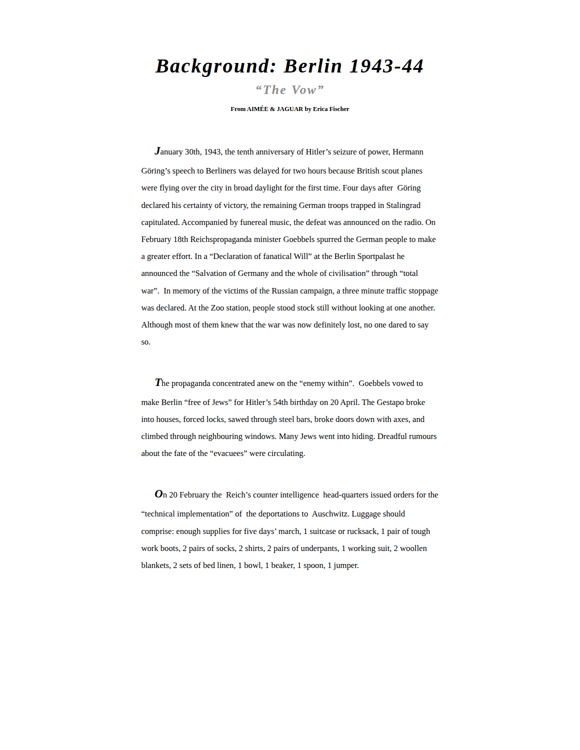Background: Berlin 1943-44
“The Vow”
From AIMÉE & JAGUAR by Erica Fischer
January 30th, 1943, the tenth anniversary of Hitler’s seizure of power, Hermann Göring’s speech to Berliners was delayed for two hours because British scout planes were flying over the city in broad daylight for the first time. Four days after Göring declared his certainty of victory, the remaining German troops trapped in Stalingrad capitulated. Accompanied by funereal music, the defeat was announced on the radio. On February 18th Reichspropaganda minister Goebbels spurred the German people to make a greater effort. In a “Declaration of fanatical Will” at the Berlin Sportpalast he announced the “Salvation of Germany and the whole of civilisation” through “total war”. In memory of the victims of the Russian campaign, a three minute traffic stoppage was declared. At the Zoo station, people stood stock still without looking at one another. Although most of them knew that the war was now definitely lost, no one dared to say so.
The propaganda concentrated anew on the “enemy within”. Goebbels vowed to make Berlin “free of Jews” for Hitler’s 54th birthday on 20 April. The Gestapo broke into houses, forced locks, sawed through steel bars, broke doors down with axes, and climbed through neighbouring windows. Many Jews went into hiding. Dreadful rumours about the fate of the “evacuees” were circulating.
On 20 February the Reich’s counter intelligence head-quarters issued orders for the “technical implementation” of the deportations to Auschwitz. Luggage should comprise: enough supplies for five days’ march, 1 suitcase or rucksack, 1 pair of tough work boots, 2 pairs of socks, 2 shirts, 2 pairs of underpants, 1 working suit, 2 woollen blankets, 2 sets of bed linen, 1 bowl, 1 beaker, 1 spoon, 1 jumper.